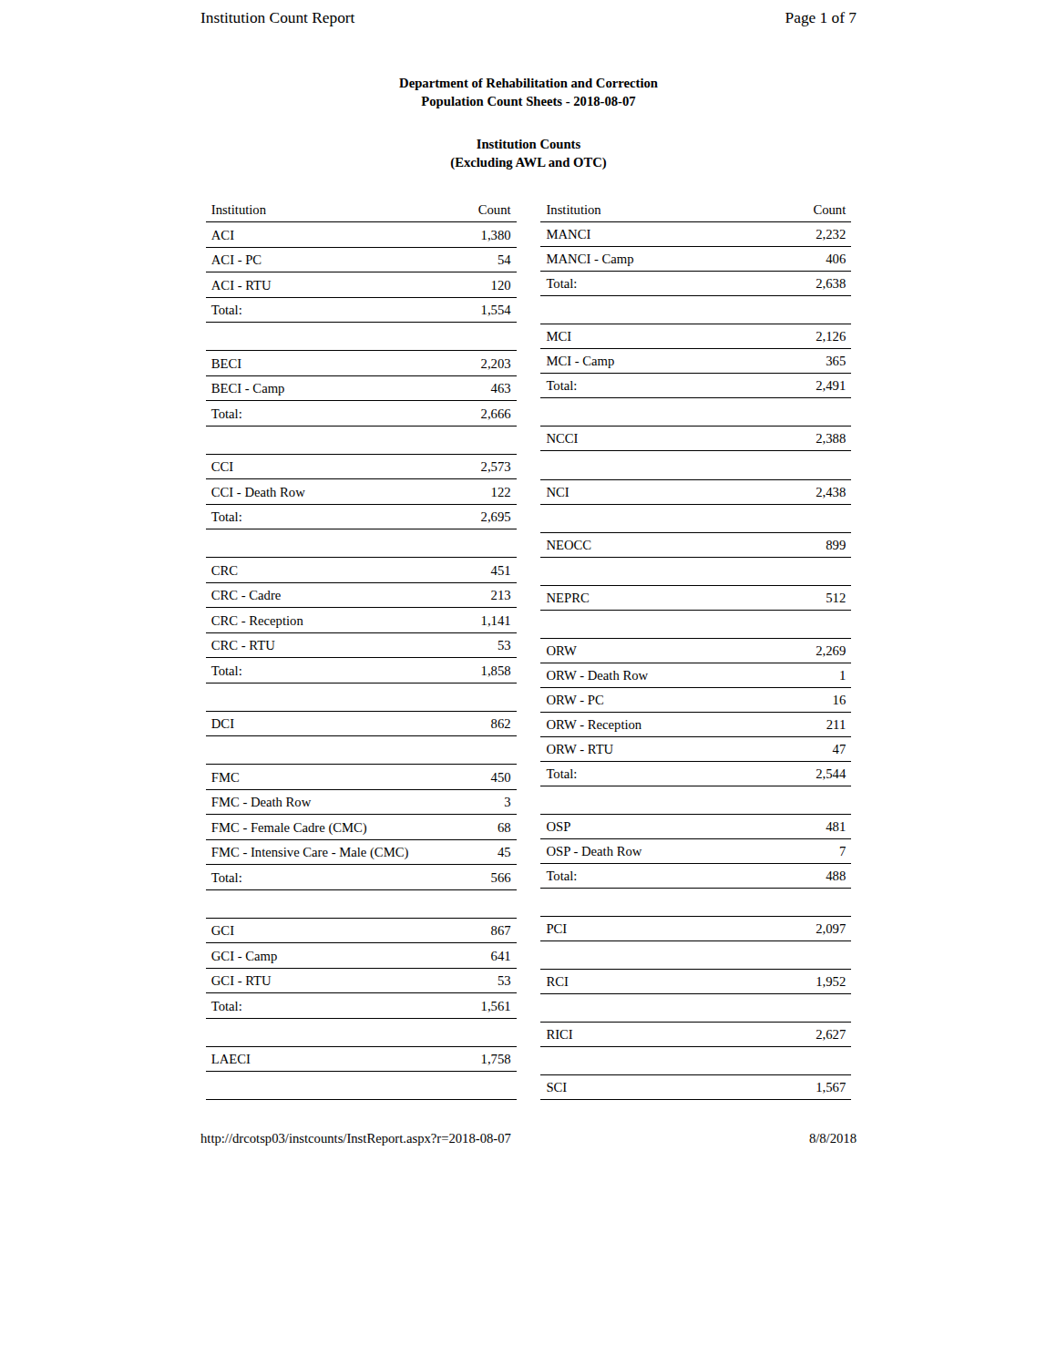Institution Count Report
Page 1 of 7
Department of Rehabilitation and Correction
Population Count Sheets - 2018-08-07
Institution Counts
(Excluding AWL and OTC)
| Institution | Count |
| --- | --- |
| ACI | 1,380 |
| ACI - PC | 54 |
| ACI - RTU | 120 |
| Total: | 1,554 |
| BECI | 2,203 |
| BECI - Camp | 463 |
| Total: | 2,666 |
| CCI | 2,573 |
| CCI - Death Row | 122 |
| Total: | 2,695 |
| CRC | 451 |
| CRC - Cadre | 213 |
| CRC - Reception | 1,141 |
| CRC - RTU | 53 |
| Total: | 1,858 |
| DCI | 862 |
| FMC | 450 |
| FMC - Death Row | 3 |
| FMC - Female Cadre (CMC) | 68 |
| FMC - Intensive Care - Male (CMC) | 45 |
| Total: | 566 |
| GCI | 867 |
| GCI - Camp | 641 |
| GCI - RTU | 53 |
| Total: | 1,561 |
| LAECI | 1,758 |
| Institution | Count |
| --- | --- |
| MANCI | 2,232 |
| MANCI - Camp | 406 |
| Total: | 2,638 |
| MCI | 2,126 |
| MCI - Camp | 365 |
| Total: | 2,491 |
| NCCI | 2,388 |
| NCI | 2,438 |
| NEOCC | 899 |
| NEPRC | 512 |
| ORW | 2,269 |
| ORW - Death Row | 1 |
| ORW - PC | 16 |
| ORW - Reception | 211 |
| ORW - RTU | 47 |
| Total: | 2,544 |
| OSP | 481 |
| OSP - Death Row | 7 |
| Total: | 488 |
| PCI | 2,097 |
| RCI | 1,952 |
| RICI | 2,627 |
| SCI | 1,567 |
http://drcotsp03/instcounts/InstReport.aspx?r=2018-08-07
8/8/2018